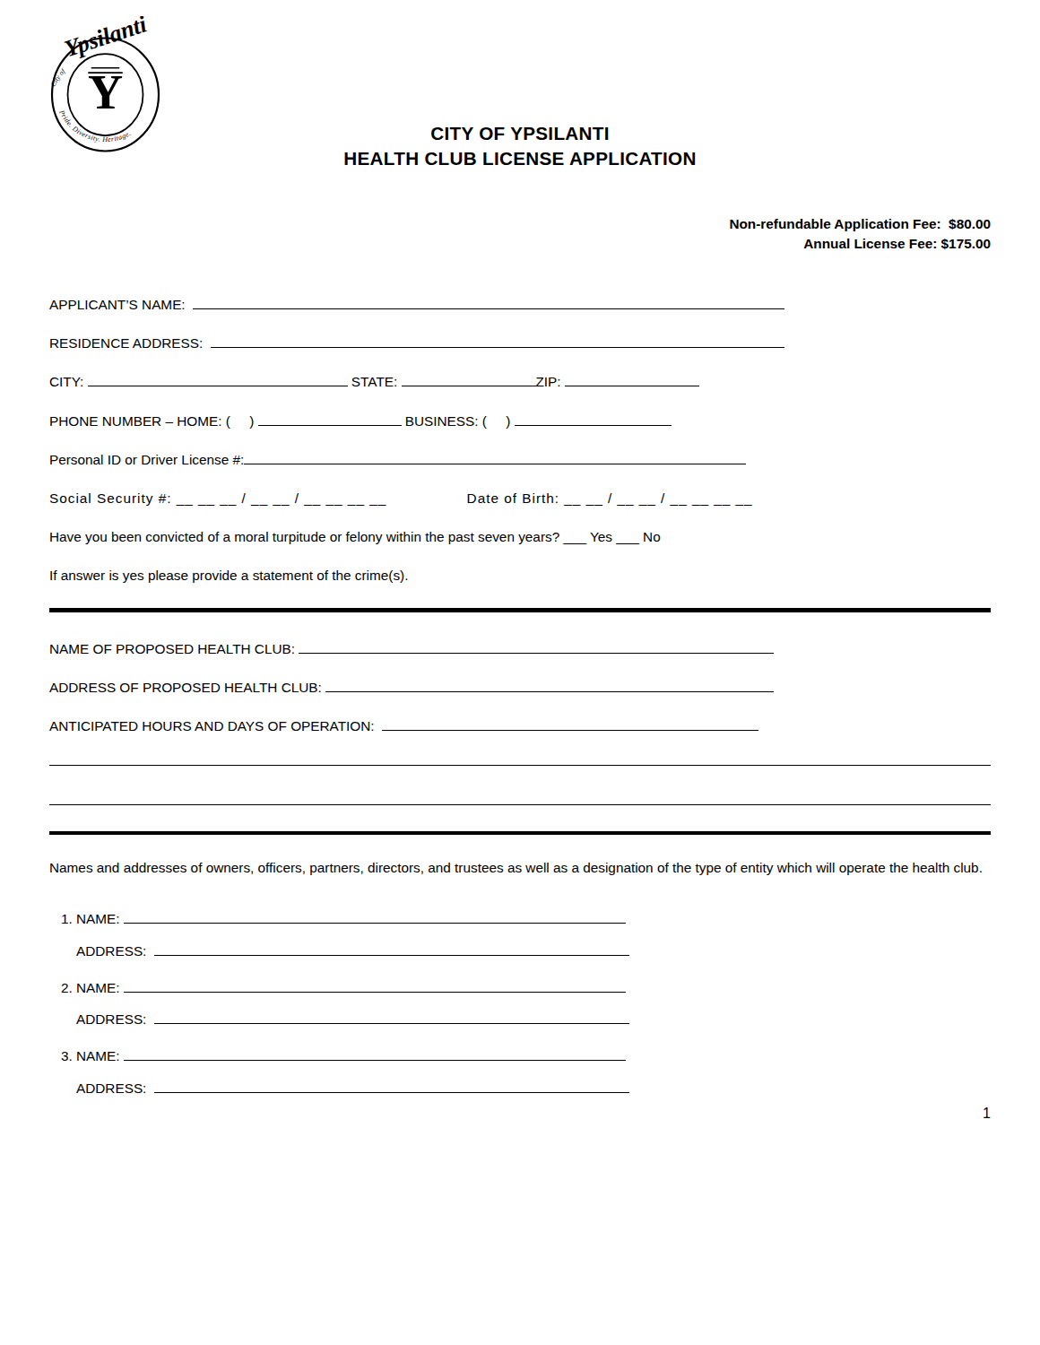City of Pride. Diversity. Heritage. Y Ypsilanti
CITY OF YPSILANTI
HEALTH CLUB LICENSE APPLICATION
Non-refundable Application Fee: $80.00
Annual License Fee: $175.00
APPLICANT’S NAME:
RESIDENCE ADDRESS:
CITY: STATE: ZIP:
PHONE NUMBER – HOME: ( ) BUSINESS: ( )
Personal ID or Driver License #:
Social Security #: __ __ __ / __ __ / __ __ __ __ Date of Birth: __ __ / __ __ / __ __ __ __
Have you been convicted of a moral turpitude or felony within the past seven years? ___ Yes ___ No
If answer is yes please provide a statement of the crime(s).
NAME OF PROPOSED HEALTH CLUB:
ADDRESS OF PROPOSED HEALTH CLUB:
ANTICIPATED HOURS AND DAYS OF OPERATION:
Names and addresses of owners, officers, partners, directors, and trustees as well as a designation of the type of entity which will operate the health club.
NAME:
ADDRESS:
NAME:
ADDRESS:
NAME:
ADDRESS:
1